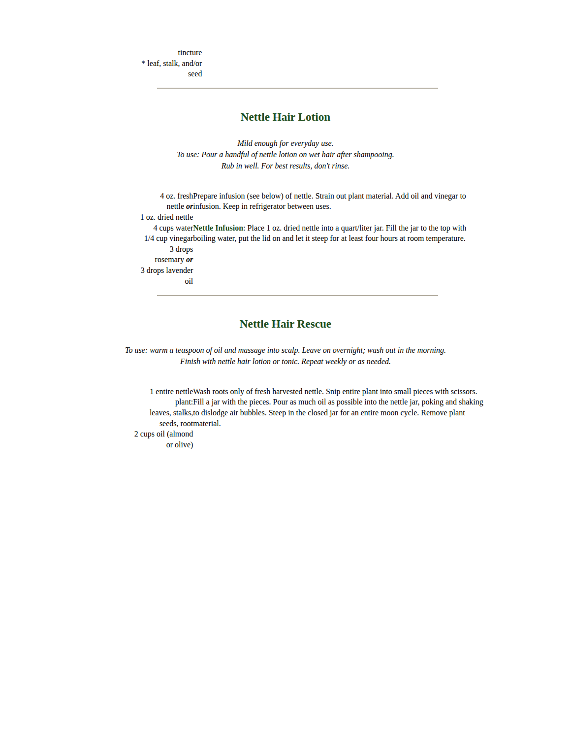| tincture * leaf, stalk, and/or seed | |
Nettle Hair Lotion
Mild enough for everyday use.
To use: Pour a handful of nettle lotion on wet hair after shampooing.
Rub in well. For best results, don't rinse.
| 4 oz. fresh nettle or 1 oz. dried nettle 4 cups water 1/4 cup vinegar 3 drops rosemary or 3 drops lavender oil | Prepare infusion (see below) of nettle. Strain out plant material. Add oil and vinegar to infusion. Keep in refrigerator between uses. Nettle Infusion : Place 1 oz. dried nettle into a quart/liter jar. Fill the jar to the top with boiling water, put the lid on and let it steep for at least four hours at room temperature. |
Nettle Hair Rescue
To use: warm a teaspoon of oil and massage into scalp. Leave on overnight; wash out in the morning.
Finish with nettle hair lotion or tonic. Repeat weekly or as needed.
| 1 entire nettle plant: leaves, stalks, seeds, root 2 cups oil (almond or olive) | Wash roots only of fresh harvested nettle. Snip entire plant into small pieces with scissors. Fill a jar with the pieces. Pour as much oil as possible into the nettle jar, poking and shaking to dislodge air bubbles. Steep in the closed jar for an entire moon cycle. Remove plant material. |